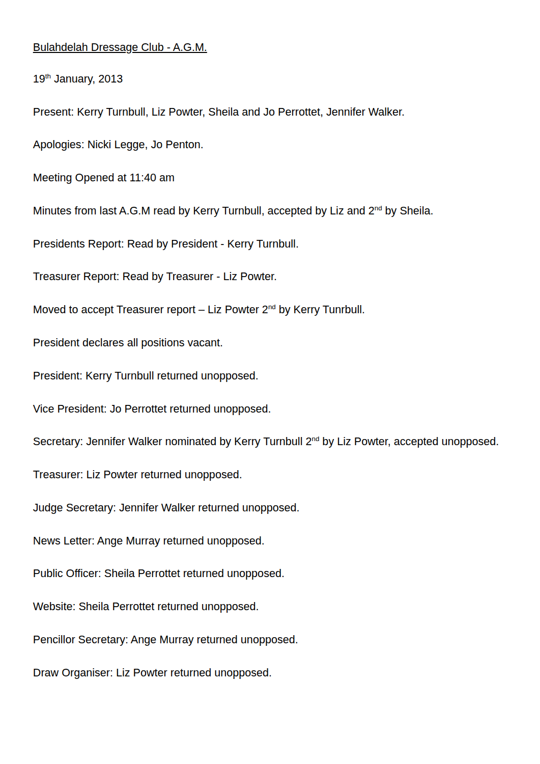Bulahdelah Dressage Club - A.G.M.
19th January, 2013
Present: Kerry Turnbull, Liz Powter, Sheila and Jo Perrottet, Jennifer Walker.
Apologies: Nicki Legge, Jo Penton.
Meeting Opened at 11:40 am
Minutes from last A.G.M read by Kerry Turnbull, accepted by Liz and 2nd by Sheila.
Presidents Report: Read by President - Kerry Turnbull.
Treasurer Report: Read by Treasurer - Liz Powter.
Moved to accept Treasurer report – Liz Powter 2nd by Kerry Tunrbull.
President declares all positions vacant.
President: Kerry Turnbull returned unopposed.
Vice President: Jo Perrottet returned unopposed.
Secretary: Jennifer Walker nominated by Kerry Turnbull 2nd by Liz Powter, accepted unopposed.
Treasurer: Liz Powter returned unopposed.
Judge Secretary: Jennifer Walker returned unopposed.
News Letter: Ange Murray returned unopposed.
Public Officer: Sheila Perrottet returned unopposed.
Website: Sheila Perrottet returned unopposed.
Pencillor Secretary: Ange Murray returned unopposed.
Draw Organiser: Liz Powter returned unopposed.